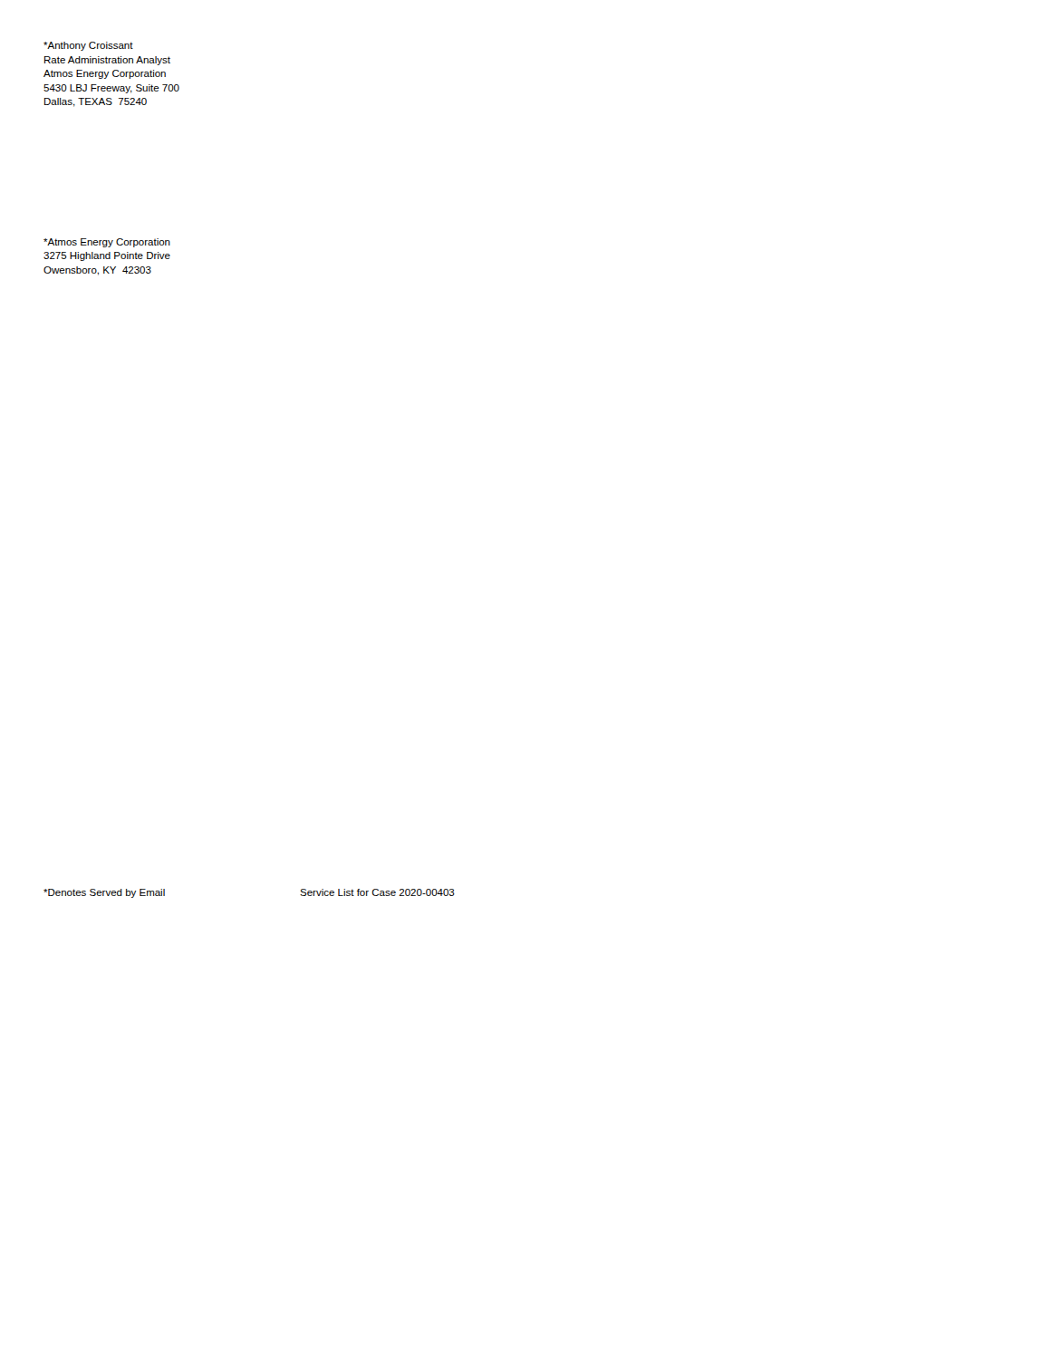*Anthony Croissant
Rate Administration Analyst
Atmos Energy Corporation
5430 LBJ Freeway, Suite 700
Dallas, TEXAS 75240
*Atmos Energy Corporation
3275 Highland Pointe Drive
Owensboro, KY 42303
*Denotes Served by Email Service List for Case 2020-00403